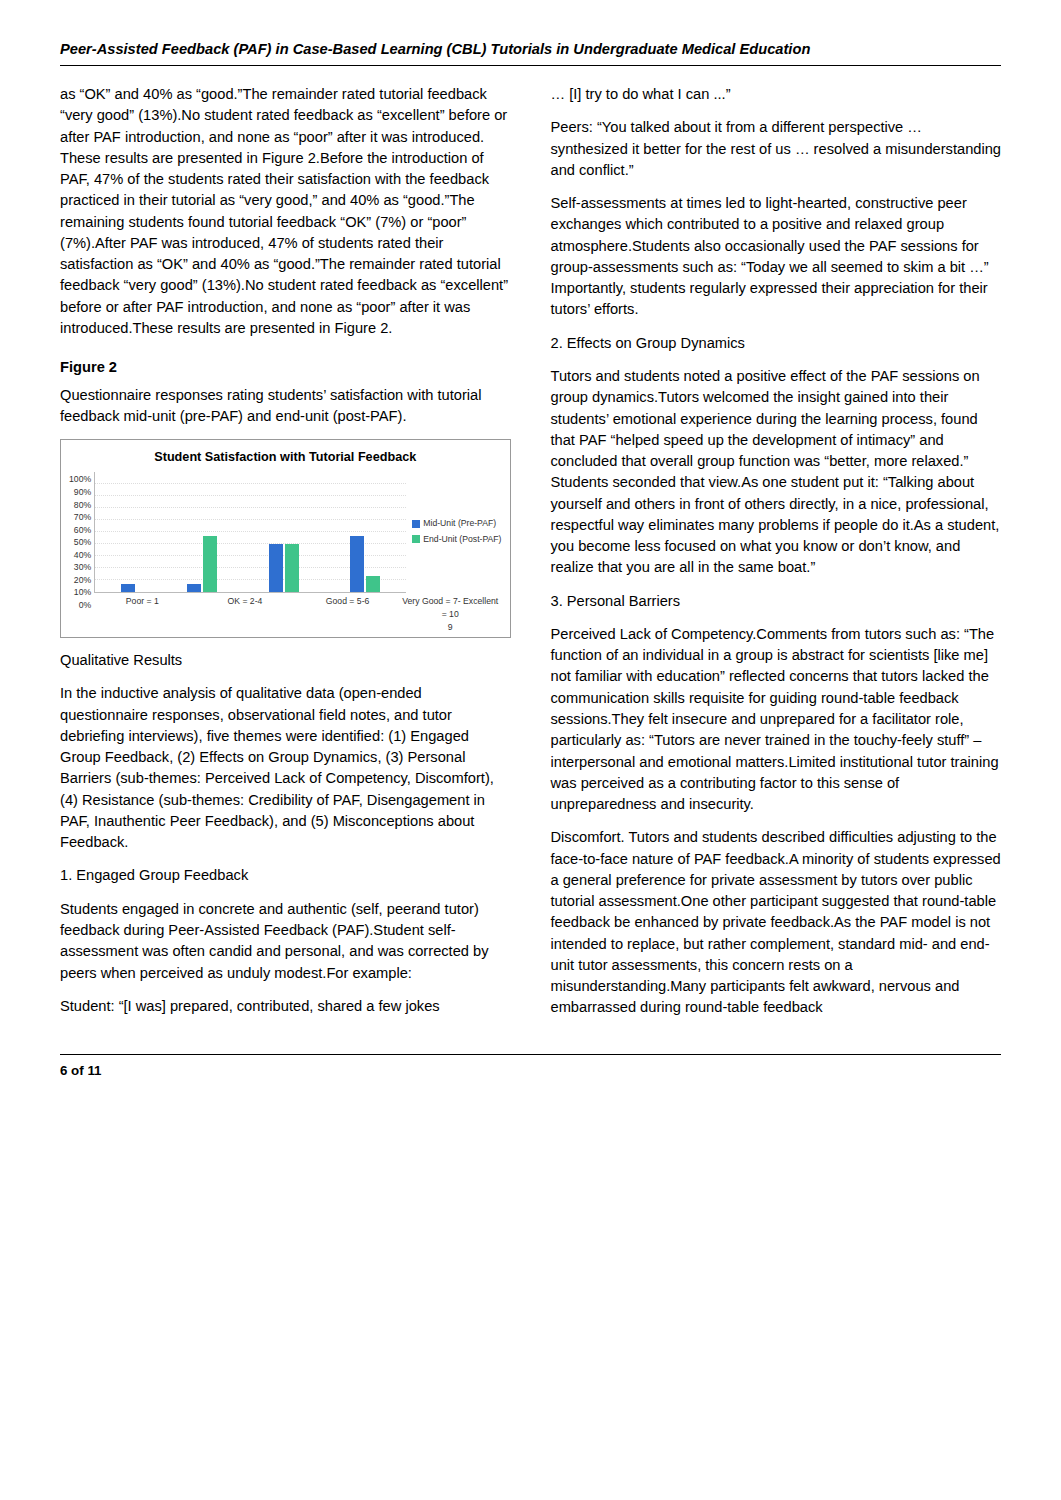Peer-Assisted Feedback (PAF) in Case-Based Learning (CBL) Tutorials in Undergraduate Medical Education
as “OK” and 40% as “good.”The remainder rated tutorial feedback “very good” (13%).No student rated feedback as “excellent” before or after PAF introduction, and none as “poor” after it was introduced. These results are presented in Figure 2.Before the introduction of PAF, 47% of the students rated their satisfaction with the feedback practiced in their tutorial as “very good,” and 40% as “good.”The remaining students found tutorial feedback “OK” (7%) or “poor” (7%).After PAF was introduced, 47% of students rated their satisfaction as “OK” and 40% as “good.”The remainder rated tutorial feedback “very good” (13%).No student rated feedback as “excellent” before or after PAF introduction, and none as “poor” after it was introduced.These results are presented in Figure 2.
Figure 2
Questionnaire responses rating students’ satisfaction with tutorial feedback mid-unit (pre-PAF) and end-unit (post-PAF).
Student Satisfaction with Tutorial Feedback
100% 90% 80% 70% 60% 50% 40% 30% 20% 10% 0%
Mid-Unit (Pre-PAF)
End-Unit (Post-PAF)
Poor = 1 OK = 2-4 Good = 5-6 Very Good = 7- Excellent = 10
9
Qualitative Results
In the inductive analysis of qualitative data (open-ended questionnaire responses, observational field notes, and tutor debriefing interviews), five themes were identified: (1) Engaged Group Feedback, (2) Effects on Group Dynamics, (3) Personal Barriers (sub-themes: Perceived Lack of Competency, Discomfort), (4) Resistance (sub-themes: Credibility of PAF, Disengagement in PAF, Inauthentic Peer Feedback), and (5) Misconceptions about Feedback.
1. Engaged Group Feedback
Students engaged in concrete and authentic (self, peerand tutor) feedback during Peer-Assisted Feedback (PAF).Student self-assessment was often candid and personal, and was corrected by peers when perceived as unduly modest.For example:
Student: “[I was] prepared, contributed, shared a few jokes
… [I] try to do what I can ...”
Peers: “You talked about it from a different perspective … synthesized it better for the rest of us … resolved a misunderstanding and conflict.”
Self-assessments at times led to light-hearted, constructive peer exchanges which contributed to a positive and relaxed group atmosphere.Students also occasionally used the PAF sessions for group-assessments such as: “Today we all seemed to skim a bit …” Importantly, students regularly expressed their appreciation for their tutors’ efforts.
2. Effects on Group Dynamics
Tutors and students noted a positive effect of the PAF sessions on group dynamics.Tutors welcomed the insight gained into their students’ emotional experience during the learning process, found that PAF “helped speed up the development of intimacy” and concluded that overall group function was “better, more relaxed.” Students seconded that view.As one student put it: “Talking about yourself and others in front of others directly, in a nice, professional, respectful way eliminates many problems if people do it.As a student, you become less focused on what you know or don’t know, and realize that you are all in the same boat.”
3. Personal Barriers
Perceived Lack of Competency.Comments from tutors such as: “The function of an individual in a group is abstract for scientists [like me] not familiar with education” reflected concerns that tutors lacked the communication skills requisite for guiding round-table feedback sessions.They felt insecure and unprepared for a facilitator role, particularly as: “Tutors are never trained in the touchy-feely stuff” – interpersonal and emotional matters.Limited institutional tutor training was perceived as a contributing factor to this sense of unpreparedness and insecurity.
Discomfort. Tutors and students described difficulties adjusting to the face-to-face nature of PAF feedback.A minority of students expressed a general preference for private assessment by tutors over public tutorial assessment.One other participant suggested that round-table feedback be enhanced by private feedback.As the PAF model is not intended to replace, but rather complement, standard mid- and end-unit tutor assessments, this concern rests on a misunderstanding.Many participants felt awkward, nervous and embarrassed during round-table feedback
6 of 11